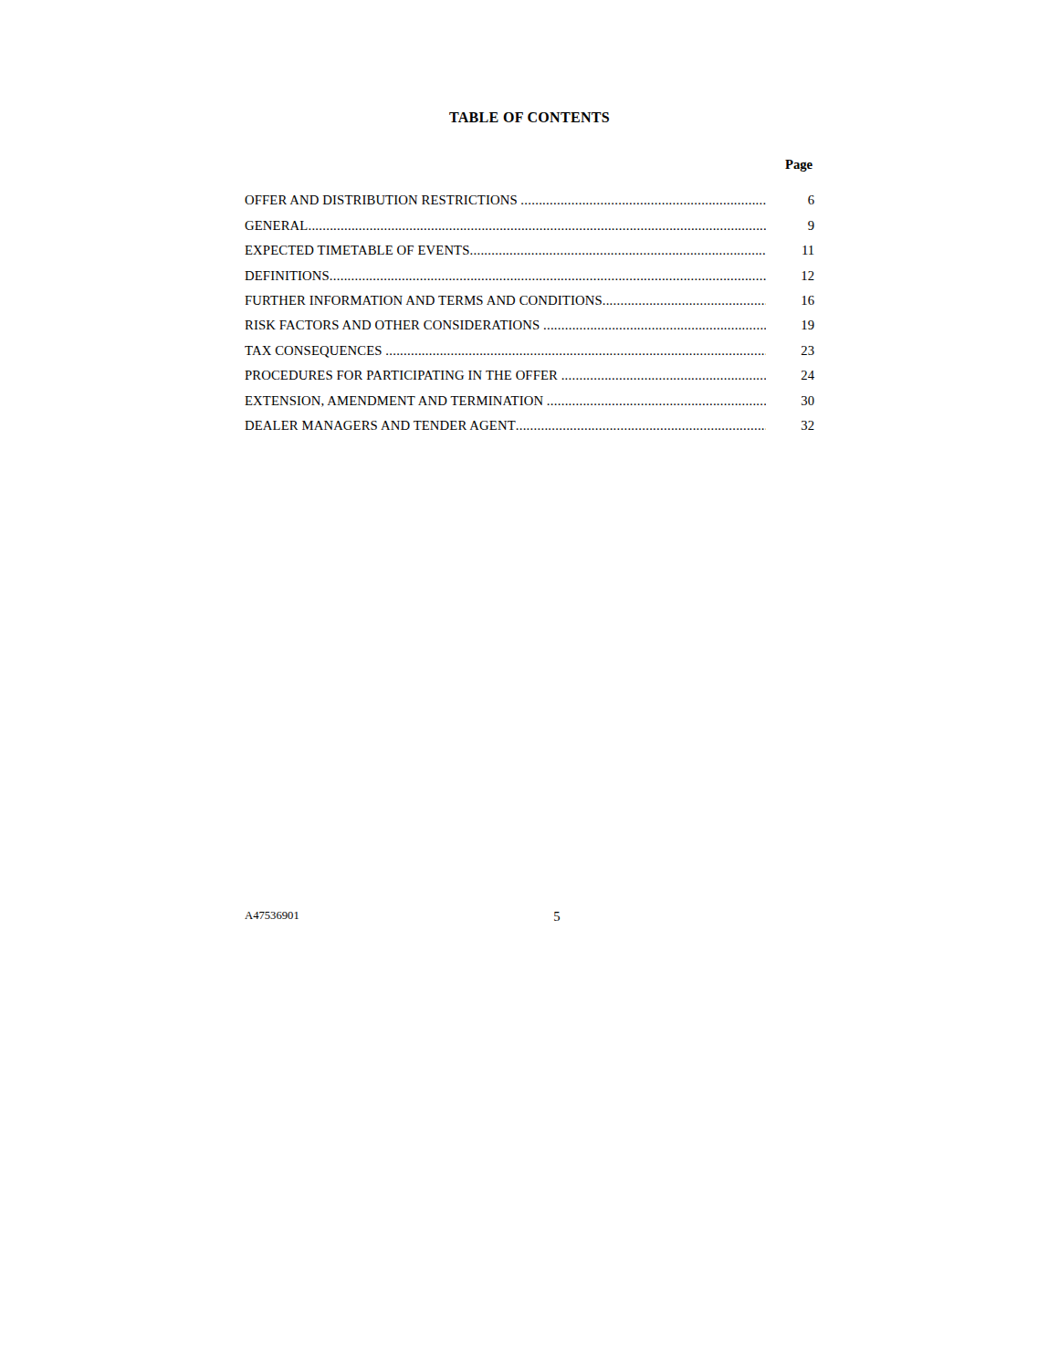TABLE OF CONTENTS
Page
| OFFER AND DISTRIBUTION RESTRICTIONS ......................................................................................... | 6 |
| GENERAL ................................................................................................................................................. | 9 |
| EXPECTED TIMETABLE OF EVENTS ................................................................................................. | 11 |
| DEFINITIONS ......................................................................................................................................... | 12 |
| FURTHER INFORMATION AND TERMS AND CONDITIONS ............................................................. | 16 |
| RISK FACTORS AND OTHER CONSIDERATIONS .............................................................................. | 19 |
| TAX CONSEQUENCES ............................................................................................................................. | 23 |
| PROCEDURES FOR PARTICIPATING IN THE OFFER .......................................................................... | 24 |
| EXTENSION, AMENDMENT AND TERMINATION .............................................................................. | 30 |
| DEALER MANAGERS AND TENDER AGENT ....................................................................................... | 32 |
A47536901
5